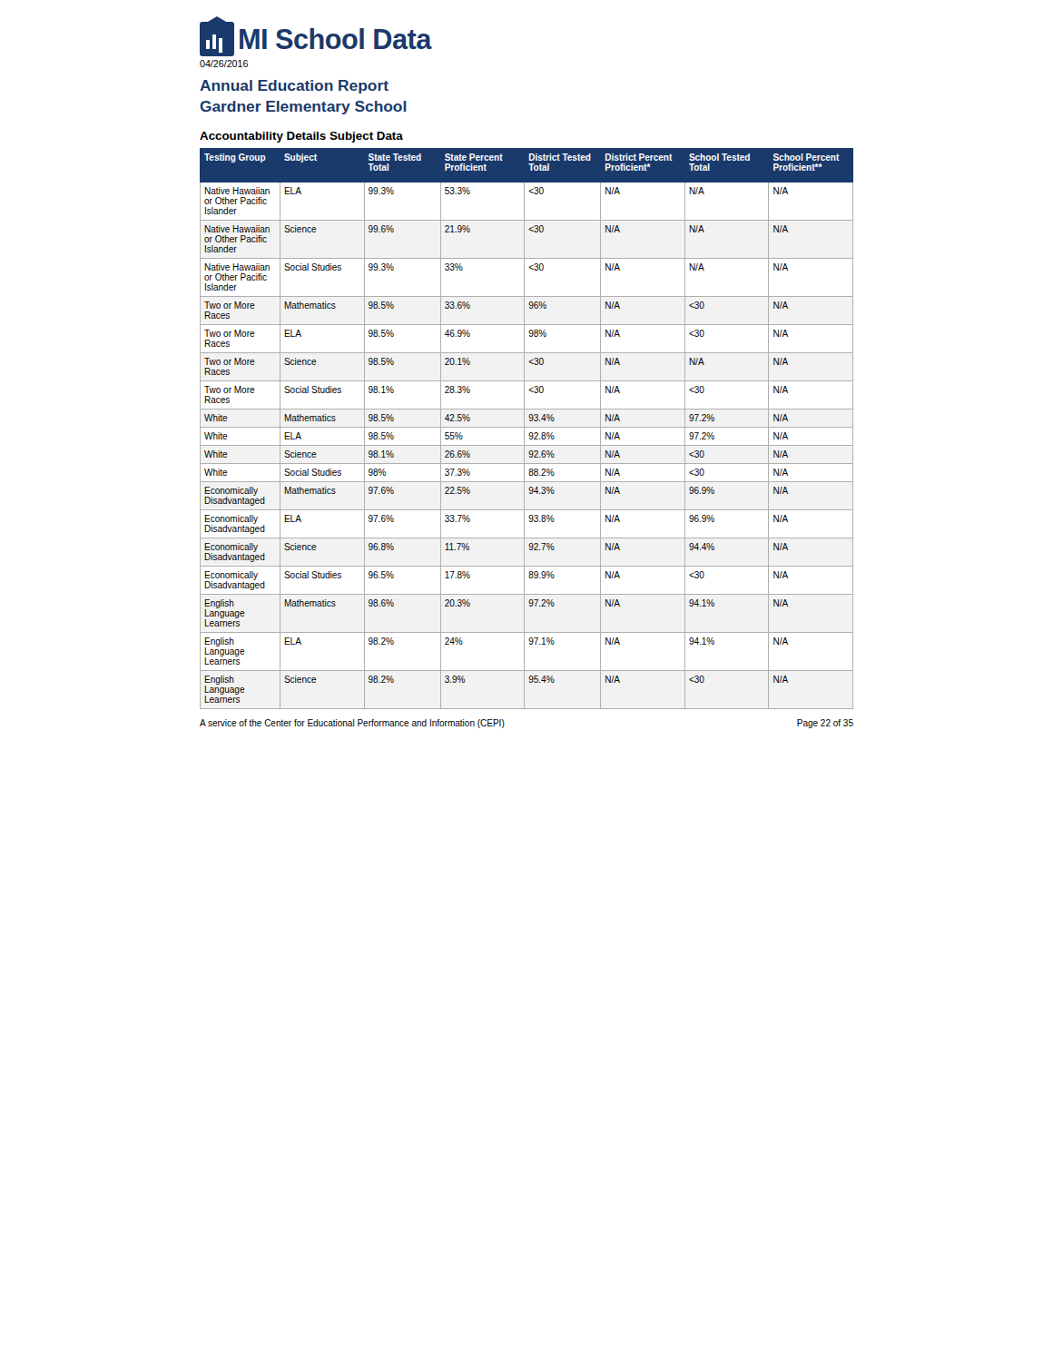MI School Data
04/26/2016
Annual Education Report
Gardner Elementary School
Accountability Details Subject Data
| Testing Group | Subject | State Tested Total | State Percent Proficient | District Tested Total | District Percent Proficient* | School Tested Total | School Percent Proficient** |
| --- | --- | --- | --- | --- | --- | --- | --- |
| Native Hawaiian or Other Pacific Islander | ELA | 99.3% | 53.3% | <30 | N/A | N/A | N/A |
| Native Hawaiian or Other Pacific Islander | Science | 99.6% | 21.9% | <30 | N/A | N/A | N/A |
| Native Hawaiian or Other Pacific Islander | Social Studies | 99.3% | 33% | <30 | N/A | N/A | N/A |
| Two or More Races | Mathematics | 98.5% | 33.6% | 96% | N/A | <30 | N/A |
| Two or More Races | ELA | 98.5% | 46.9% | 98% | N/A | <30 | N/A |
| Two or More Races | Science | 98.5% | 20.1% | <30 | N/A | N/A | N/A |
| Two or More Races | Social Studies | 98.1% | 28.3% | <30 | N/A | <30 | N/A |
| White | Mathematics | 98.5% | 42.5% | 93.4% | N/A | 97.2% | N/A |
| White | ELA | 98.5% | 55% | 92.8% | N/A | 97.2% | N/A |
| White | Science | 98.1% | 26.6% | 92.6% | N/A | <30 | N/A |
| White | Social Studies | 98% | 37.3% | 88.2% | N/A | <30 | N/A |
| Economically Disadvantaged | Mathematics | 97.6% | 22.5% | 94.3% | N/A | 96.9% | N/A |
| Economically Disadvantaged | ELA | 97.6% | 33.7% | 93.8% | N/A | 96.9% | N/A |
| Economically Disadvantaged | Science | 96.8% | 11.7% | 92.7% | N/A | 94.4% | N/A |
| Economically Disadvantaged | Social Studies | 96.5% | 17.8% | 89.9% | N/A | <30 | N/A |
| English Language Learners | Mathematics | 98.6% | 20.3% | 97.2% | N/A | 94.1% | N/A |
| English Language Learners | ELA | 98.2% | 24% | 97.1% | N/A | 94.1% | N/A |
| English Language Learners | Science | 98.2% | 3.9% | 95.4% | N/A | <30 | N/A |
A service of the Center for Educational Performance and Information (CEPI)
Page 22 of 35